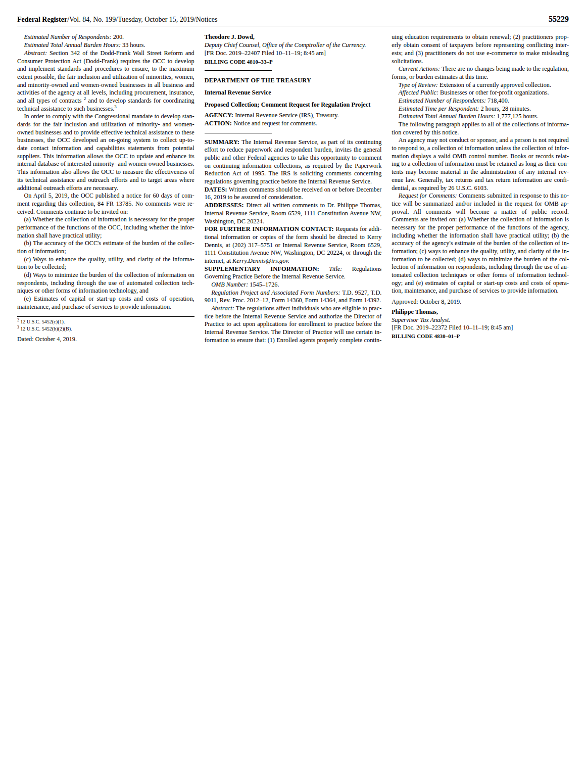Federal Register/Vol. 84, No. 199/Tuesday, October 15, 2019/Notices
55229
Estimated Number of Respondents: 200.
Estimated Total Annual Burden Hours: 33 hours.
Abstract: Section 342 of the Dodd-Frank Wall Street Reform and Consumer Protection Act (Dodd-Frank) requires the OCC to develop and implement standards and procedures to ensure, to the maximum extent possible, the fair inclusion and utilization of minorities, women, and minority-owned and women-owned businesses in all business and activities of the agency at all levels, including procurement, insurance, and all types of contracts 2 and to develop standards for coordinating technical assistance to such businesses.3
In order to comply with the Congressional mandate to develop standards for the fair inclusion and utilization of minority- and women-owned businesses and to provide effective technical assistance to these businesses, the OCC developed an on-going system to collect up-to-date contact information and capabilities statements from potential suppliers. This information allows the OCC to update and enhance its internal database of interested minority- and women-owned businesses. This information also allows the OCC to measure the effectiveness of its technical assistance and outreach efforts and to target areas where additional outreach efforts are necessary.
On April 5, 2019, the OCC published a notice for 60 days of comment regarding this collection, 84 FR 13785. No comments were received. Comments continue to be invited on:
(a) Whether the collection of information is necessary for the proper performance of the functions of the OCC, including whether the information shall have practical utility;
(b) The accuracy of the OCC's estimate of the burden of the collection of information;
(c) Ways to enhance the quality, utility, and clarity of the information to be collected;
(d) Ways to minimize the burden of the collection of information on respondents, including through the use of automated collection techniques or other forms of information technology, and
(e) Estimates of capital or start-up costs and costs of operation, maintenance, and purchase of services to provide information.
2 12 U.S.C. 5452(c)(1).
3 12 U.S.C. 5452(b)(2)(B).
Dated: October 4, 2019.
Theodore J. Dowd,
Deputy Chief Counsel, Office of the Comptroller of the Currency.
[FR Doc. 2019–22407 Filed 10–11–19; 8:45 am]
BILLING CODE 4810–33–P
DEPARTMENT OF THE TREASURY
Internal Revenue Service
Proposed Collection; Comment Request for Regulation Project
AGENCY: Internal Revenue Service (IRS), Treasury.
ACTION: Notice and request for comments.
SUMMARY: The Internal Revenue Service, as part of its continuing effort to reduce paperwork and respondent burden, invites the general public and other Federal agencies to take this opportunity to comment on continuing information collections, as required by the Paperwork Reduction Act of 1995. The IRS is soliciting comments concerning regulations governing practice before the Internal Revenue Service.
DATES: Written comments should be received on or before December 16, 2019 to be assured of consideration.
ADDRESSES: Direct all written comments to Dr. Philippe Thomas, Internal Revenue Service, Room 6529, 1111 Constitution Avenue NW, Washington, DC 20224.
FOR FURTHER INFORMATION CONTACT: Requests for additional information or copies of the form should be directed to Kerry Dennis, at (202) 317–5751 or Internal Revenue Service, Room 6529, 1111 Constitution Avenue NW, Washington, DC 20224, or through the internet, at Kerry.Dennis@irs.gov.
SUPPLEMENTARY INFORMATION: Title: Regulations Governing Practice Before the Internal Revenue Service.
OMB Number: 1545–1726.
Regulation Project and Associated Form Numbers: T.D. 9527, T.D. 9011, Rev. Proc. 2012–12, Form 14360, Form 14364, and Form 14392.
Abstract: The regulations affect individuals who are eligible to practice before the Internal Revenue Service and authorize the Director of Practice to act upon applications for enrollment to practice before the Internal Revenue Service. The Director of Practice will use certain information to ensure that: (1) Enrolled agents properly complete continuing education requirements to obtain renewal; (2) practitioners properly obtain consent of taxpayers before representing conflicting interests; and (3) practitioners do not use e-commerce to make misleading solicitations.
Current Actions: There are no changes being made to the regulation, forms, or burden estimates at this time.
Type of Review: Extension of a currently approved collection.
Affected Public: Businesses or other for-profit organizations.
Estimated Number of Respondents: 718,400.
Estimated Time per Respondent: 2 hours, 28 minutes.
Estimated Total Annual Burden Hours: 1,777,125 hours.
The following paragraph applies to all of the collections of information covered by this notice.
An agency may not conduct or sponsor, and a person is not required to respond to, a collection of information unless the collection of information displays a valid OMB control number. Books or records relating to a collection of information must be retained as long as their contents may become material in the administration of any internal revenue law. Generally, tax returns and tax return information are confidential, as required by 26 U.S.C. 6103.
Request for Comments: Comments submitted in response to this notice will be summarized and/or included in the request for OMB approval. All comments will become a matter of public record. Comments are invited on: (a) Whether the collection of information is necessary for the proper performance of the functions of the agency, including whether the information shall have practical utility; (b) the accuracy of the agency's estimate of the burden of the collection of information; (c) ways to enhance the quality, utility, and clarity of the information to be collected; (d) ways to minimize the burden of the collection of information on respondents, including through the use of automated collection techniques or other forms of information technology; and (e) estimates of capital or start-up costs and costs of operation, maintenance, and purchase of services to provide information.
Approved: October 8, 2019.
Philippe Thomas,
Supervisor Tax Analyst.
[FR Doc. 2019–22372 Filed 10–11–19; 8:45 am]
BILLING CODE 4830–01–P